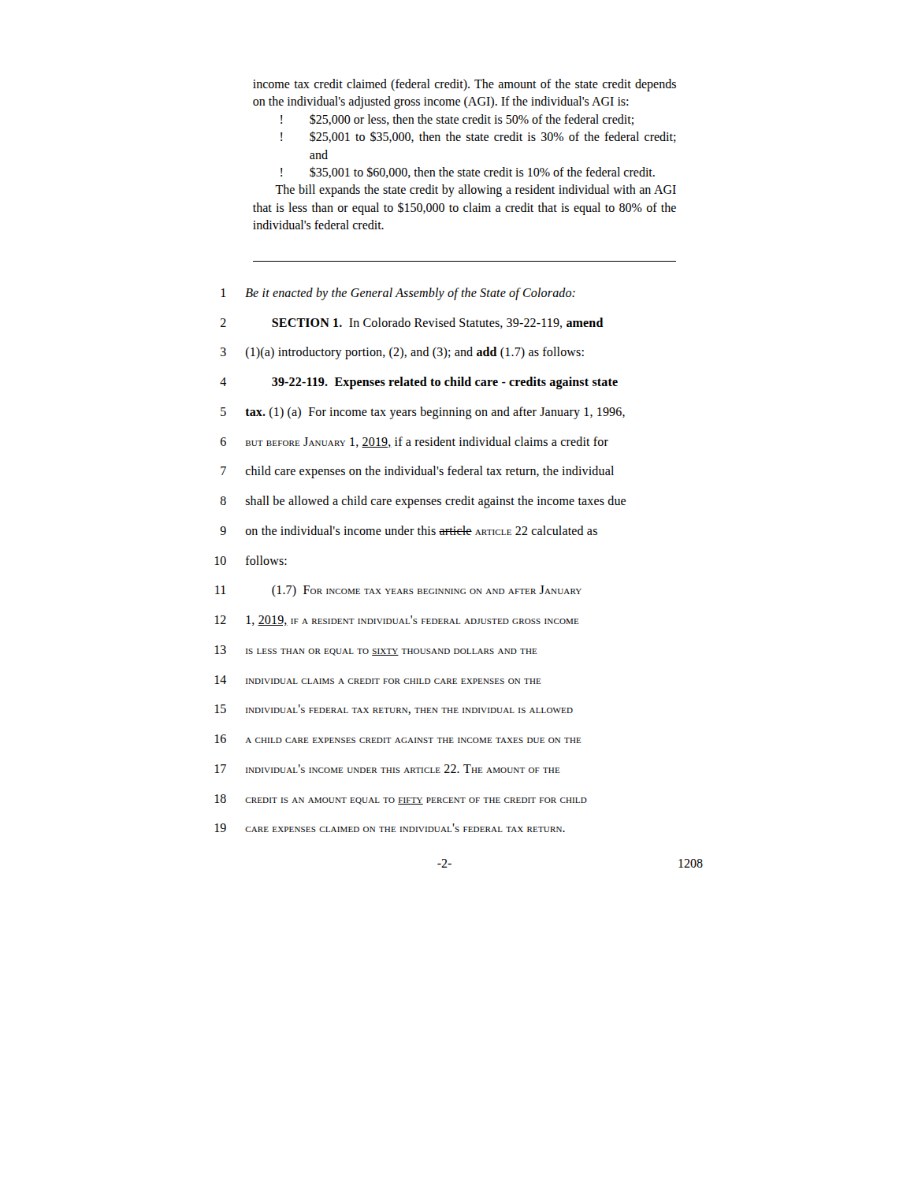income tax credit claimed (federal credit). The amount of the state credit depends on the individual's adjusted gross income (AGI). If the individual's AGI is:
! $25,000 or less, then the state credit is 50% of the federal credit;
! $25,001 to $35,000, then the state credit is 30% of the federal credit; and
! $35,001 to $60,000, then the state credit is 10% of the federal credit.
The bill expands the state credit by allowing a resident individual with an AGI that is less than or equal to $150,000 to claim a credit that is equal to 80% of the individual's federal credit.
1
Be it enacted by the General Assembly of the State of Colorado:
2
SECTION 1. In Colorado Revised Statutes, 39-22-119, amend
3
(1)(a) introductory portion, (2), and (3); and add (1.7) as follows:
4
39-22-119. Expenses related to child care - credits against state
5
tax. (1) (a) For income tax years beginning on and after January 1, 1996,
6
but before January 1, 2019, if a resident individual claims a credit for
7
child care expenses on the individual's federal tax return, the individual
8
shall be allowed a child care expenses credit against the income taxes due
9
on the individual's income under this article article 22 calculated as
10
follows:
11
(1.7) For income tax years beginning on and after January
12
1, 2019, if a resident individual's federal adjusted gross income
13
is less than or equal to sixty thousand dollars and the
14
individual claims a credit for child care expenses on the
15
individual's federal tax return, then the individual is allowed
16
a child care expenses credit against the income taxes due on the
17
individual's income under this article 22. The amount of the
18
credit is an amount equal to fifty percent of the credit for child
19
care expenses claimed on the individual's federal tax return.
-2-
1208